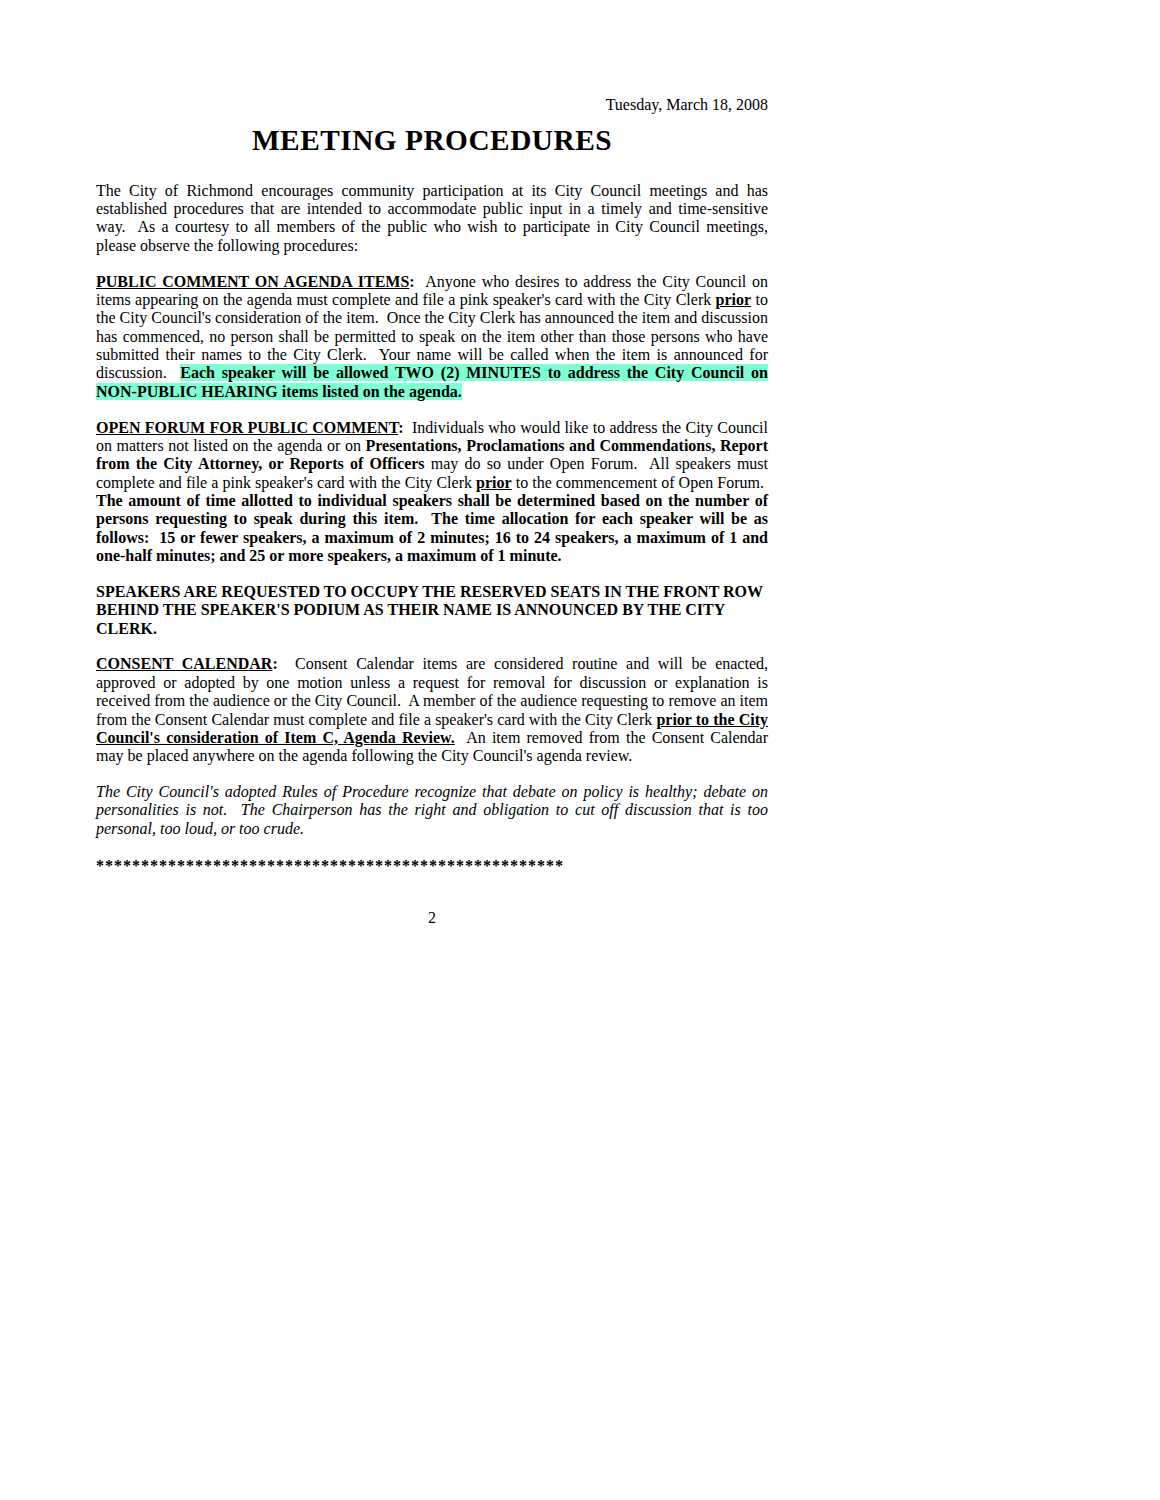Tuesday, March 18, 2008
MEETING PROCEDURES
The City of Richmond encourages community participation at its City Council meetings and has established procedures that are intended to accommodate public input in a timely and time-sensitive way. As a courtesy to all members of the public who wish to participate in City Council meetings, please observe the following procedures:
PUBLIC COMMENT ON AGENDA ITEMS: Anyone who desires to address the City Council on items appearing on the agenda must complete and file a pink speaker's card with the City Clerk prior to the City Council's consideration of the item. Once the City Clerk has announced the item and discussion has commenced, no person shall be permitted to speak on the item other than those persons who have submitted their names to the City Clerk. Your name will be called when the item is announced for discussion. Each speaker will be allowed TWO (2) MINUTES to address the City Council on NON-PUBLIC HEARING items listed on the agenda.
OPEN FORUM FOR PUBLIC COMMENT: Individuals who would like to address the City Council on matters not listed on the agenda or on Presentations, Proclamations and Commendations, Report from the City Attorney, or Reports of Officers may do so under Open Forum. All speakers must complete and file a pink speaker's card with the City Clerk prior to the commencement of Open Forum. The amount of time allotted to individual speakers shall be determined based on the number of persons requesting to speak during this item. The time allocation for each speaker will be as follows: 15 or fewer speakers, a maximum of 2 minutes; 16 to 24 speakers, a maximum of 1 and one-half minutes; and 25 or more speakers, a maximum of 1 minute.
SPEAKERS ARE REQUESTED TO OCCUPY THE RESERVED SEATS IN THE FRONT ROW BEHIND THE SPEAKER'S PODIUM AS THEIR NAME IS ANNOUNCED BY THE CITY CLERK.
CONSENT CALENDAR: Consent Calendar items are considered routine and will be enacted, approved or adopted by one motion unless a request for removal for discussion or explanation is received from the audience or the City Council. A member of the audience requesting to remove an item from the Consent Calendar must complete and file a speaker's card with the City Clerk prior to the City Council's consideration of Item C, Agenda Review. An item removed from the Consent Calendar may be placed anywhere on the agenda following the City Council's agenda review.
The City Council's adopted Rules of Procedure recognize that debate on policy is healthy; debate on personalities is not. The Chairperson has the right and obligation to cut off discussion that is too personal, too loud, or too crude.
****************************************************
2